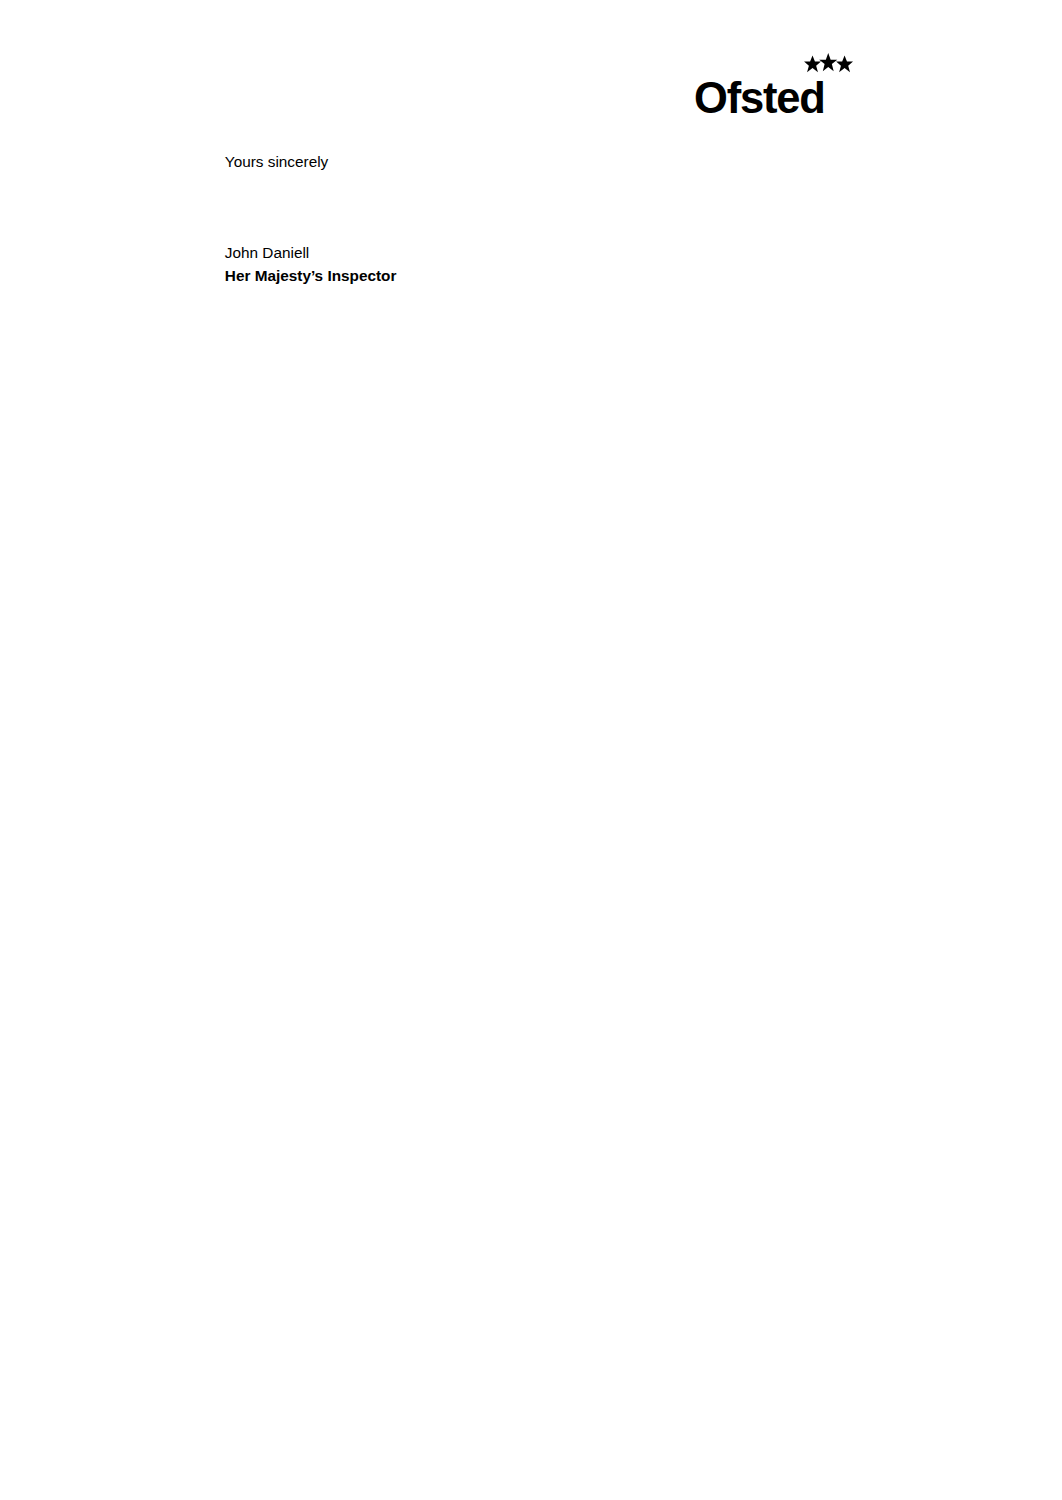Ofsted
Yours sincerely
John Daniell
Her Majesty’s Inspector